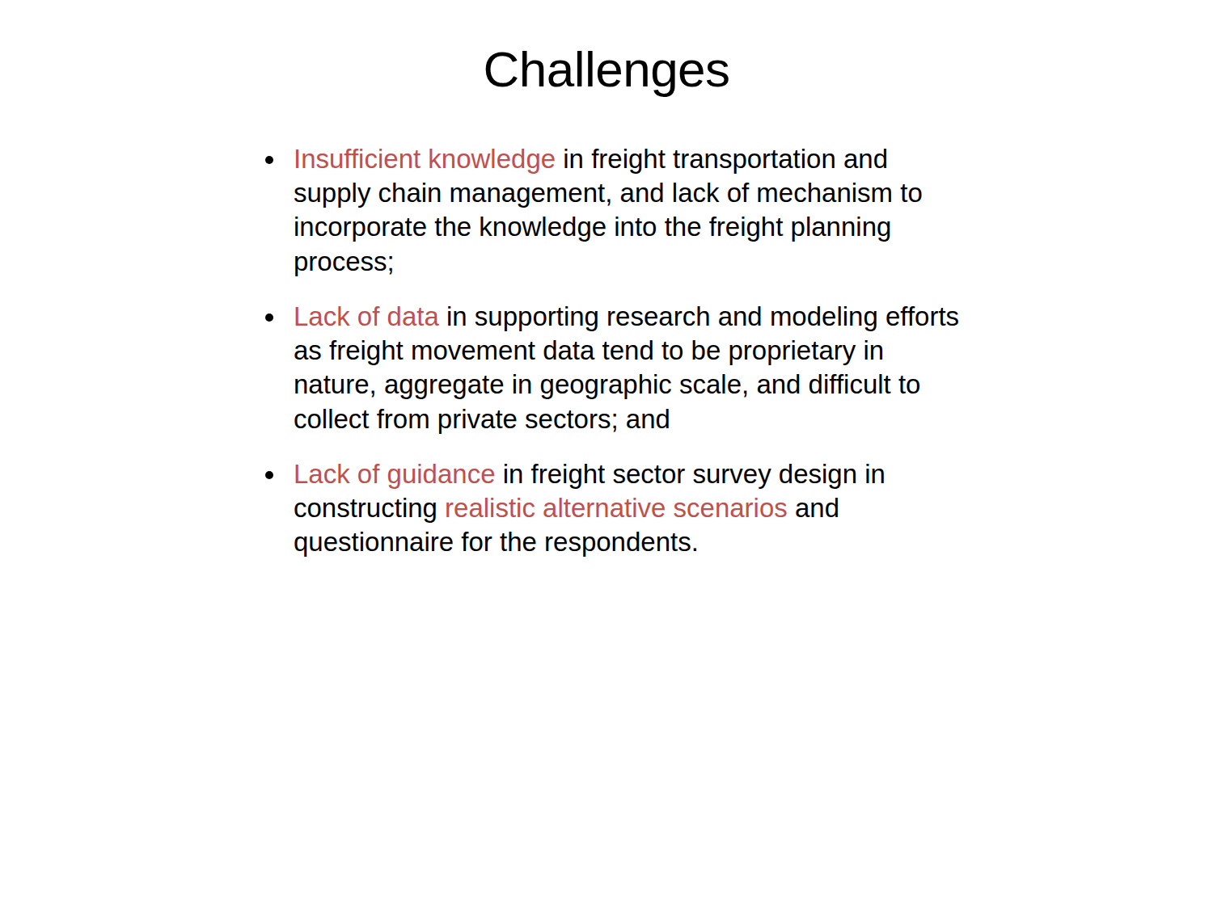Challenges
Insufficient knowledge in freight transportation and supply chain management, and lack of mechanism to incorporate the knowledge into the freight planning process;
Lack of data in supporting research and modeling efforts as freight movement data tend to be proprietary in nature, aggregate in geographic scale, and difficult to collect from private sectors; and
Lack of guidance in freight sector survey design in constructing realistic alternative scenarios and questionnaire for the respondents.